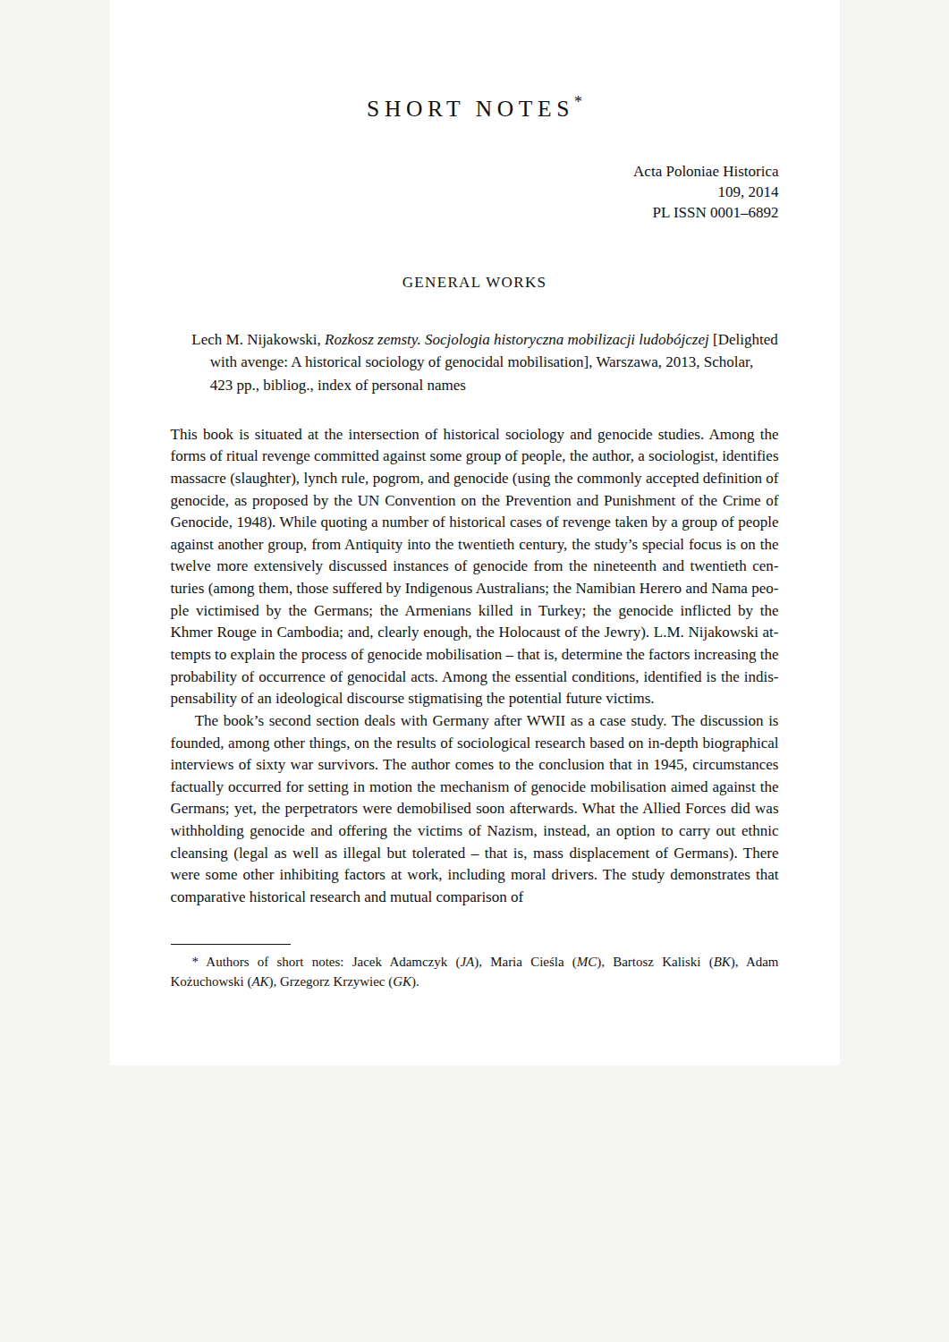Short Notes*
Acta Poloniae Historica
109, 2014
PL ISSN 0001–6892
General Works
Lech M. Nijakowski, Rozkosz zemsty. Socjologia historyczna mobilizacji ludobójczej [Delighted with avenge: A historical sociology of genocidal mobilisation], Warszawa, 2013, Scholar, 423 pp., bibliog., index of personal names
This book is situated at the intersection of historical sociology and genocide studies. Among the forms of ritual revenge committed against some group of people, the author, a sociologist, identifies massacre (slaughter), lynch rule, pogrom, and genocide (using the commonly accepted definition of genocide, as proposed by the UN Convention on the Prevention and Punishment of the Crime of Genocide, 1948). While quoting a number of historical cases of revenge taken by a group of people against another group, from Antiquity into the twentieth century, the study’s special focus is on the twelve more extensively discussed instances of genocide from the nineteenth and twentieth centuries (among them, those suffered by Indigenous Australians; the Namibian Herero and Nama people victimised by the Germans; the Armenians killed in Turkey; the genocide inflicted by the Khmer Rouge in Cambodia; and, clearly enough, the Holocaust of the Jewry). L.M. Nijakowski attempts to explain the process of genocide mobilisation – that is, determine the factors increasing the probability of occurrence of genocidal acts. Among the essential conditions, identified is the indispensability of an ideological discourse stigmatising the potential future victims.
The book’s second section deals with Germany after WWII as a case study. The discussion is founded, among other things, on the results of sociological research based on in-depth biographical interviews of sixty war survivors. The author comes to the conclusion that in 1945, circumstances factually occurred for setting in motion the mechanism of genocide mobilisation aimed against the Germans; yet, the perpetrators were demobilised soon afterwards. What the Allied Forces did was withholding genocide and offering the victims of Nazism, instead, an option to carry out ethnic cleansing (legal as well as illegal but tolerated – that is, mass displacement of Germans). There were some other inhibiting factors at work, including moral drivers. The study demonstrates that comparative historical research and mutual comparison of
* Authors of short notes: Jacek Adamczyk (JA), Maria Cieśla (MC), Bartosz Kaliski (BK), Adam Kożuchowski (AK), Grzegorz Krzywiec (GK).